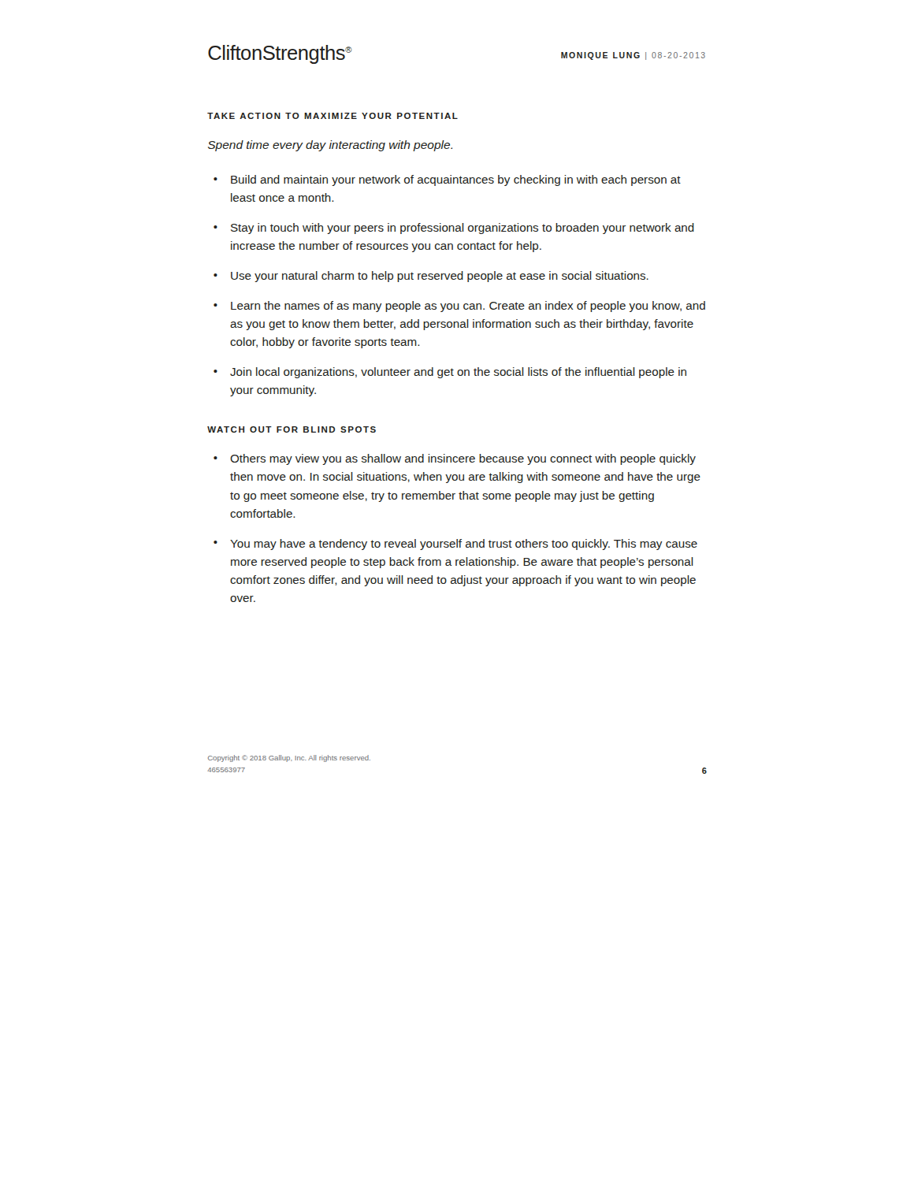CliftonStrengths®
MONIQUE LUNG | 08-20-2013
Take Action to Maximize Your Potential
Spend time every day interacting with people.
Build and maintain your network of acquaintances by checking in with each person at least once a month.
Stay in touch with your peers in professional organizations to broaden your network and increase the number of resources you can contact for help.
Use your natural charm to help put reserved people at ease in social situations.
Learn the names of as many people as you can. Create an index of people you know, and as you get to know them better, add personal information such as their birthday, favorite color, hobby or favorite sports team.
Join local organizations, volunteer and get on the social lists of the influential people in your community.
Watch Out for Blind Spots
Others may view you as shallow and insincere because you connect with people quickly then move on. In social situations, when you are talking with someone and have the urge to go meet someone else, try to remember that some people may just be getting comfortable.
You may have a tendency to reveal yourself and trust others too quickly. This may cause more reserved people to step back from a relationship. Be aware that people’s personal comfort zones differ, and you will need to adjust your approach if you want to win people over.
Copyright © 2018 Gallup, Inc. All rights reserved.
465563977
6